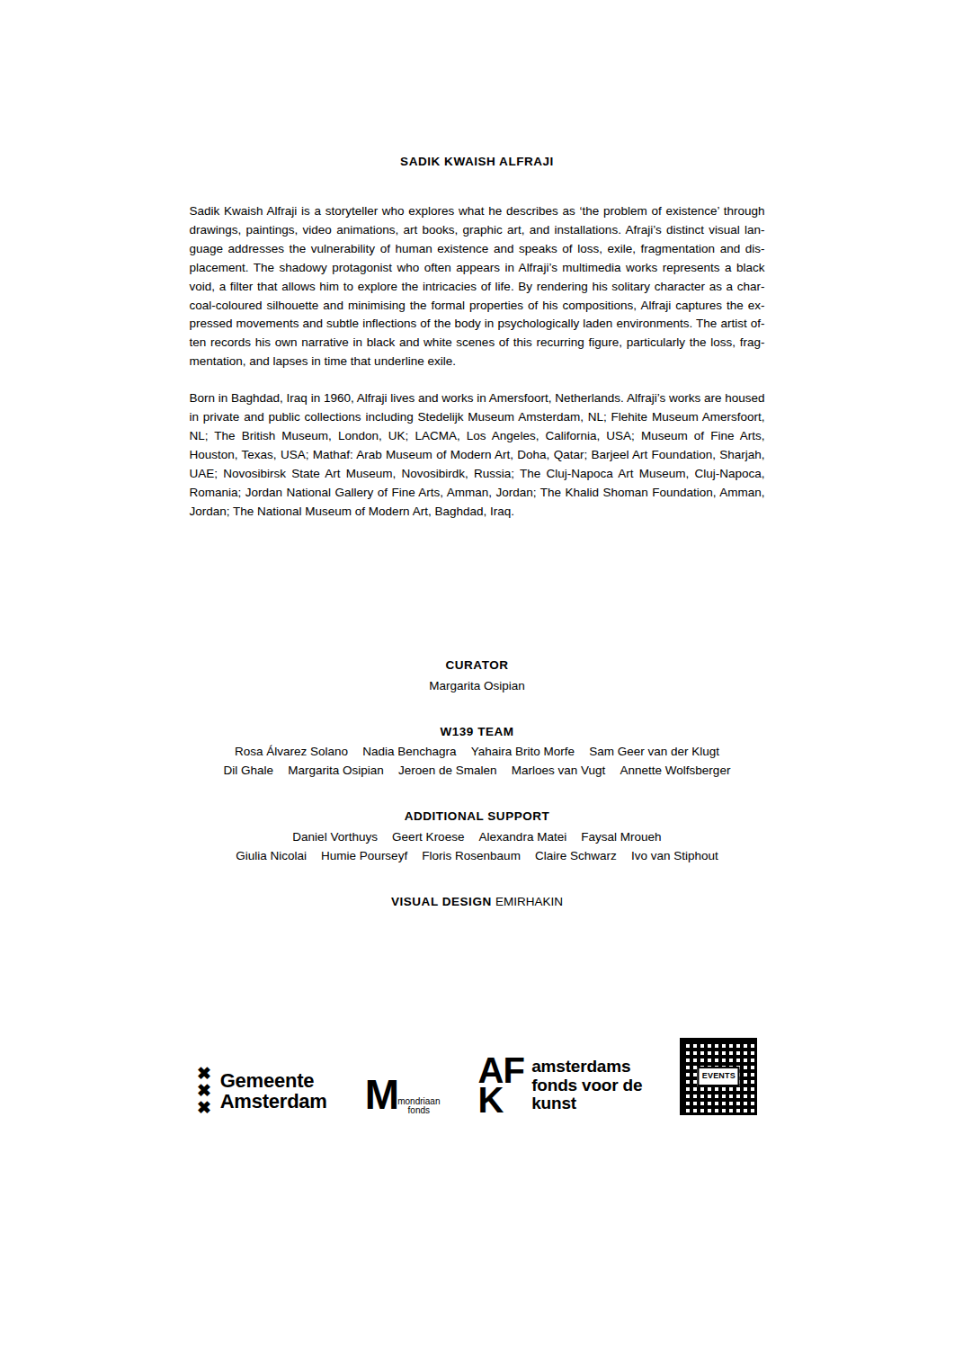SADIK KWAISH ALFRAJI
Sadik Kwaish Alfraji is a storyteller who explores what he describes as ‘the problem of existence’ through drawings, paintings, video animations, art books, graphic art, and installations. Afraji’s distinct visual language addresses the vulnerability of human existence and speaks of loss, exile, fragmentation and displacement. The shadowy protagonist who often appears in Alfraji’s multimedia works represents a black void, a filter that allows him to explore the intricacies of life. By rendering his solitary character as a charcoal-coloured silhouette and minimising the formal properties of his compositions, Alfraji captures the expressed movements and subtle inflections of the body in psychologically laden environments. The artist often records his own narrative in black and white scenes of this recurring figure, particularly the loss, fragmentation, and lapses in time that underline exile.
Born in Baghdad, Iraq in 1960, Alfraji lives and works in Amersfoort, Netherlands. Alfraji’s works are housed in private and public collections including Stedelijk Museum Amsterdam, NL; Flehite Museum Amersfoort, NL; The British Museum, London, UK; LACMA, Los Angeles, California, USA; Museum of Fine Arts, Houston, Texas, USA; Mathaf: Arab Museum of Modern Art, Doha, Qatar; Barjeel Art Foundation, Sharjah, UAE; Novosibirsk State Art Museum, Novosibirdk, Russia; The Cluj-Napoca Art Museum, Cluj-Napoca, Romania; Jordan National Gallery of Fine Arts, Amman, Jordan; The Khalid Shoman Foundation, Amman, Jordan; The National Museum of Modern Art, Baghdad, Iraq.
CURATOR
Margarita Osipian
W139 TEAM
Rosa Álvarez Solano Nadia Benchagra Yahaira Brito Morfe Sam Geer van der Klugt
Dil Ghale Margarita Osipian Jeroen de Smalen Marloes van Vugt Annette Wolfsberger
ADDITIONAL SUPPORT
Daniel Vorthuys Geert Kroese Alexandra Matei Faysal Mroueh
Giulia Nicolai Humie Pourseyf Floris Rosenbaum Claire Schwarz Ivo van Stiphout
VISUAL DESIGN EMIRHAKIN
✖ ✖ ✖
Gemeente
Amsterdam
M mondriaan
fonds
AF K
amsterdams
fonds voor de
kunst